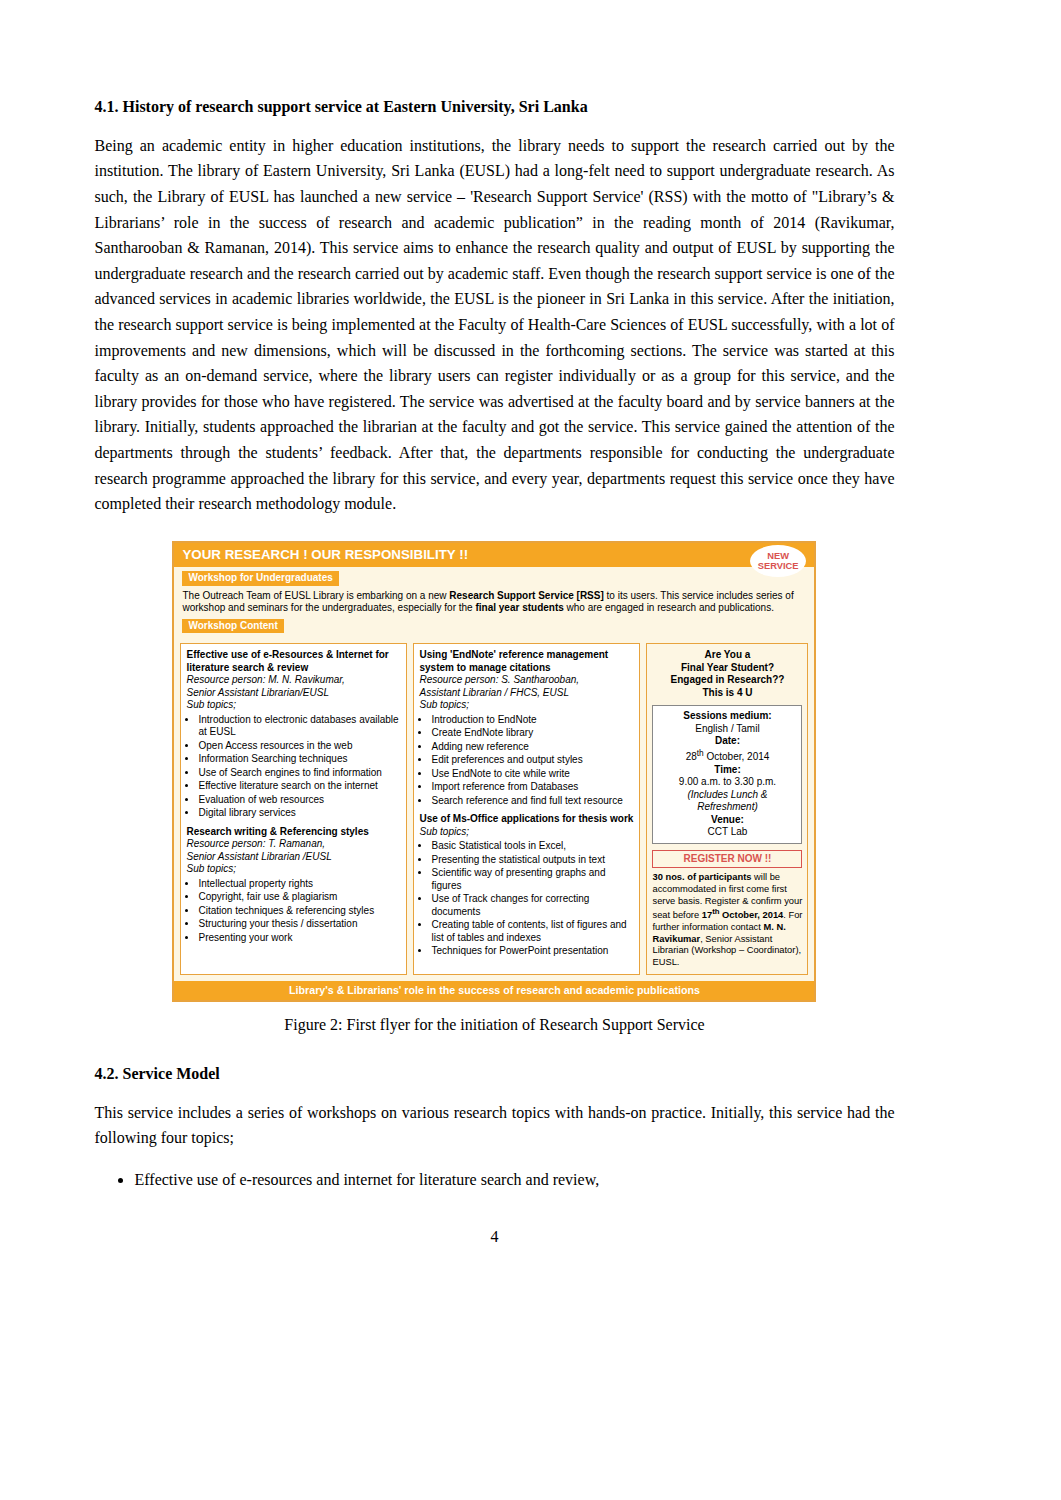4.1. History of research support service at Eastern University, Sri Lanka
Being an academic entity in higher education institutions, the library needs to support the research carried out by the institution. The library of Eastern University, Sri Lanka (EUSL) had a long-felt need to support undergraduate research. As such, the Library of EUSL has launched a new service – 'Research Support Service' (RSS) with the motto of "Library’s & Librarians’ role in the success of research and academic publication” in the reading month of 2014 (Ravikumar, Santharooban & Ramanan, 2014). This service aims to enhance the research quality and output of EUSL by supporting the undergraduate research and the research carried out by academic staff. Even though the research support service is one of the advanced services in academic libraries worldwide, the EUSL is the pioneer in Sri Lanka in this service. After the initiation, the research support service is being implemented at the Faculty of Health-Care Sciences of EUSL successfully, with a lot of improvements and new dimensions, which will be discussed in the forthcoming sections. The service was started at this faculty as an on-demand service, where the library users can register individually or as a group for this service, and the library provides for those who have registered. The service was advertised at the faculty board and by service banners at the library. Initially, students approached the librarian at the faculty and got the service. This service gained the attention of the departments through the students’ feedback. After that, the departments responsible for conducting the undergraduate research programme approached the library for this service, and every year, departments request this service once they have completed their research methodology module.
YOUR RESEARCH ! OUR RESPONSIBILITY !! NEW
SERVICE
Workshop for Undergraduates
The Outreach Team of EUSL Library is embarking on a new Research Support Service [RSS] to its users. This service includes series of workshop and seminars for the undergraduates, especially for the final year students who are engaged in research and publications.
Workshop Content
Effective use of e-Resources & Internet for literature search & review
Resource person: M. N. Ravikumar,
Senior Assistant Librarian/EUSL
Sub topics;
Introduction to electronic databases available at EUSL
Open Access resources in the web
Information Searching techniques
Use of Search engines to find information
Effective literature search on the internet
Evaluation of web resources
Digital library services
Research writing & Referencing styles
Resource person: T. Ramanan,
Senior Assistant Librarian /EUSL
Sub topics;
Intellectual property rights
Copyright, fair use & plagiarism
Citation techniques & referencing styles
Structuring your thesis / dissertation
Presenting your work
Using 'EndNote' reference management system to manage citations
Resource person: S. Santharooban,
Assistant Librarian / FHCS, EUSL
Sub topics;
Introduction to EndNote
Create EndNote library
Adding new reference
Edit preferences and output styles
Use EndNote to cite while write
Import reference from Databases
Search reference and find full text resource
Use of Ms-Office applications for thesis work
Sub topics;
Basic Statistical tools in Excel,
Presenting the statistical outputs in text
Scientific way of presenting graphs and figures
Use of Track changes for correcting documents
Creating table of contents, list of figures and list of tables and indexes
Techniques for PowerPoint presentation
Are You a
Final Year Student?
Engaged in Research??
This is 4 U
Sessions medium:
English / Tamil
Date:
28th October, 2014
Time:
9.00 a.m. to 3.30 p.m.
(Includes Lunch & Refreshment)
Venue:
CCT Lab
REGISTER NOW !!
30 nos. of participants will be accommodated in first come first serve basis. Register & confirm your seat before 17th October, 2014. For further information contact M. N. Ravikumar, Senior Assistant Librarian (Workshop – Coordinator), EUSL.
Library's & Librarians' role in the success of research and academic publications
Figure 2: First flyer for the initiation of Research Support Service
4.2. Service Model
This service includes a series of workshops on various research topics with hands-on practice. Initially, this service had the following four topics;
Effective use of e-resources and internet for literature search and review,
4